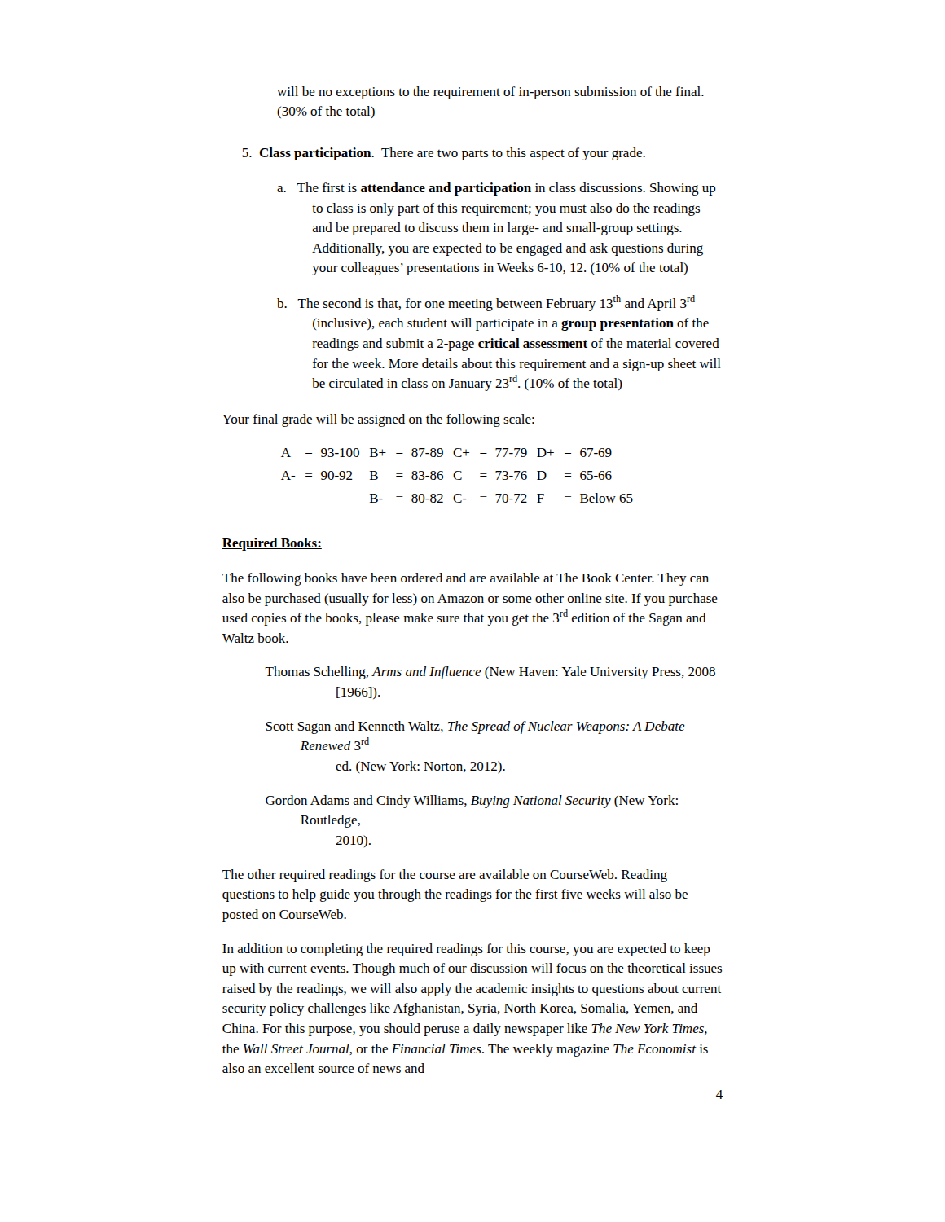will be no exceptions to the requirement of in-person submission of the final. (30% of the total)
5. Class participation. There are two parts to this aspect of your grade.
a. The first is attendance and participation in class discussions. Showing up to class is only part of this requirement; you must also do the readings and be prepared to discuss them in large- and small-group settings. Additionally, you are expected to be engaged and ask questions during your colleagues’ presentations in Weeks 6-10, 12. (10% of the total)
b. The second is that, for one meeting between February 13th and April 3rd (inclusive), each student will participate in a group presentation of the readings and submit a 2-page critical assessment of the material covered for the week. More details about this requirement and a sign-up sheet will be circulated in class on January 23rd. (10% of the total)
Your final grade will be assigned on the following scale:
| A | = | 93-100 | B+ | = | 87-89 | C+ | = | 77-79 | D+ | = | 67-69 |
| A- | = | 90-92 | B | = | 83-86 | C | = | 73-76 | D | = | 65-66 |
| | | | B- | = | 80-82 | C- | = | 70-72 | F | = | Below 65 |
Required Books:
The following books have been ordered and are available at The Book Center. They can also be purchased (usually for less) on Amazon or some other online site. If you purchase used copies of the books, please make sure that you get the 3rd edition of the Sagan and Waltz book.
Thomas Schelling, Arms and Influence (New Haven: Yale University Press, 2008[1966]).
Scott Sagan and Kenneth Waltz, The Spread of Nuclear Weapons: A Debate Renewed 3rd ed. (New York: Norton, 2012).
Gordon Adams and Cindy Williams, Buying National Security (New York: Routledge, 2010).
The other required readings for the course are available on CourseWeb. Reading questions to help guide you through the readings for the first five weeks will also be posted on CourseWeb.
In addition to completing the required readings for this course, you are expected to keep up with current events. Though much of our discussion will focus on the theoretical issues raised by the readings, we will also apply the academic insights to questions about current security policy challenges like Afghanistan, Syria, North Korea, Somalia, Yemen, and China. For this purpose, you should peruse a daily newspaper like The New York Times, the Wall Street Journal, or the Financial Times. The weekly magazine The Economist is also an excellent source of news and
4